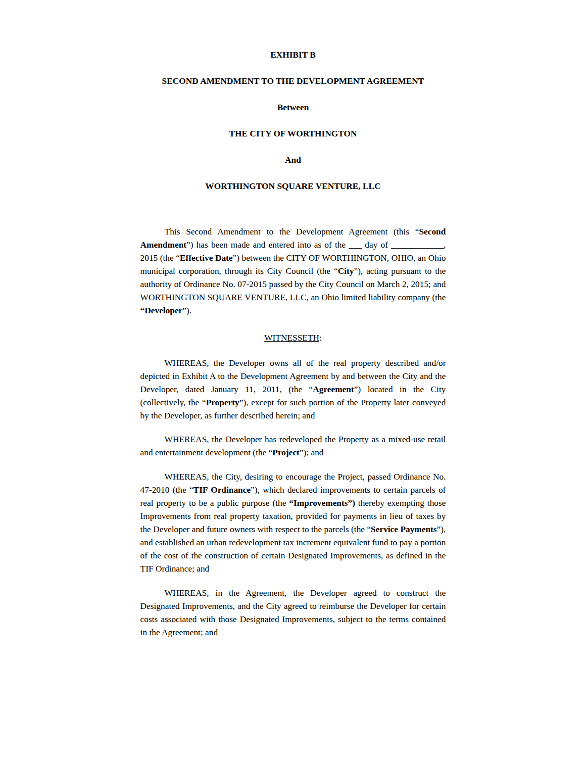EXHIBIT B
SECOND AMENDMENT TO THE DEVELOPMENT AGREEMENT
Between
THE CITY OF WORTHINGTON
And
WORTHINGTON SQUARE VENTURE, LLC
This Second Amendment to the Development Agreement (this “Second Amendment”) has been made and entered into as of the ___ day of ____________, 2015 (the “Effective Date”) between the CITY OF WORTHINGTON, OHIO, an Ohio municipal corporation, through its City Council (the “City”), acting pursuant to the authority of Ordinance No. 07-2015 passed by the City Council on March 2, 2015; and WORTHINGTON SQUARE VENTURE, LLC, an Ohio limited liability company (the “Developer”).
WITNESSETH:
WHEREAS, the Developer owns all of the real property described and/or depicted in Exhibit A to the Development Agreement by and between the City and the Developer, dated January 11, 2011, (the “Agreement”) located in the City (collectively, the “Property”), except for such portion of the Property later conveyed by the Developer, as further described herein; and
WHEREAS, the Developer has redeveloped the Property as a mixed-use retail and entertainment development (the “Project”); and
WHEREAS, the City, desiring to encourage the Project, passed Ordinance No. 47-2010 (the “TIF Ordinance”), which declared improvements to certain parcels of real property to be a public purpose (the “Improvements”) thereby exempting those Improvements from real property taxation, provided for payments in lieu of taxes by the Developer and future owners with respect to the parcels (the “Service Payments”), and established an urban redevelopment tax increment equivalent fund to pay a portion of the cost of the construction of certain Designated Improvements, as defined in the TIF Ordinance; and
WHEREAS, in the Agreement, the Developer agreed to construct the Designated Improvements, and the City agreed to reimburse the Developer for certain costs associated with those Designated Improvements, subject to the terms contained in the Agreement; and